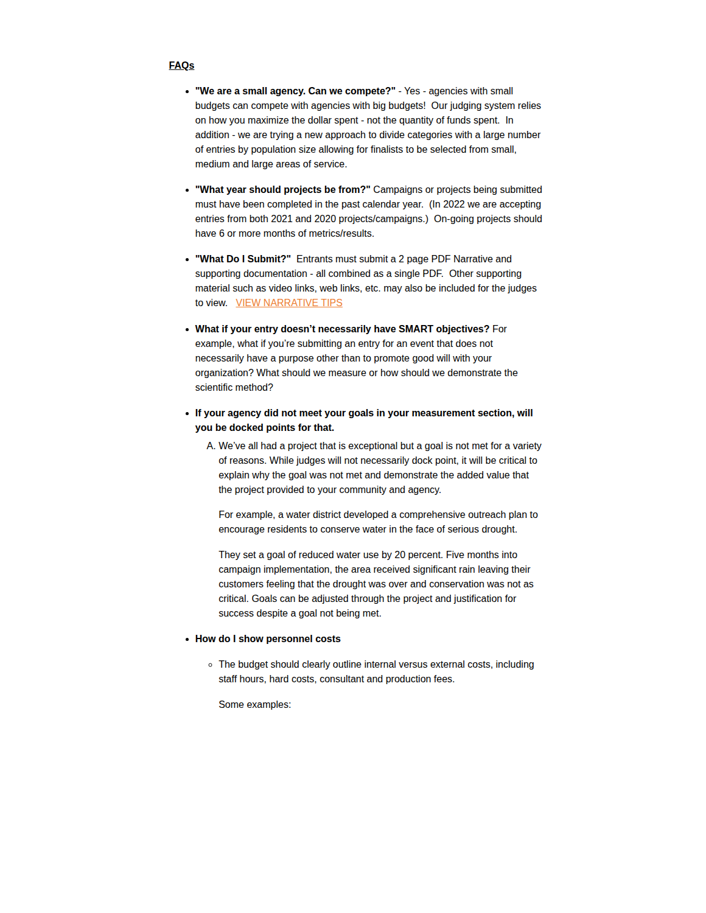FAQs
"We are a small agency. Can we compete?" - Yes - agencies with small budgets can compete with agencies with big budgets! Our judging system relies on how you maximize the dollar spent - not the quantity of funds spent. In addition - we are trying a new approach to divide categories with a large number of entries by population size allowing for finalists to be selected from small, medium and large areas of service.
"What year should projects be from?" Campaigns or projects being submitted must have been completed in the past calendar year. (In 2022 we are accepting entries from both 2021 and 2020 projects/campaigns.) On-going projects should have 6 or more months of metrics/results.
"What Do I Submit?" Entrants must submit a 2 page PDF Narrative and supporting documentation - all combined as a single PDF. Other supporting material such as video links, web links, etc. may also be included for the judges to view. VIEW NARRATIVE TIPS
What if your entry doesn’t necessarily have SMART objectives? For example, what if you’re submitting an entry for an event that does not necessarily have a purpose other than to promote good will with your organization? What should we measure or how should we demonstrate the scientific method?
If your agency did not meet your goals in your measurement section, will you be docked points for that.
We’ve all had a project that is exceptional but a goal is not met for a variety of reasons. While judges will not necessarily dock point, it will be critical to explain why the goal was not met and demonstrate the added value that the project provided to your community and agency.
For example, a water district developed a comprehensive outreach plan to encourage residents to conserve water in the face of serious drought.
They set a goal of reduced water use by 20 percent. Five months into campaign implementation, the area received significant rain leaving their customers feeling that the drought was over and conservation was not as critical. Goals can be adjusted through the project and justification for success despite a goal not being met.
How do I show personnel costs
The budget should clearly outline internal versus external costs, including staff hours, hard costs, consultant and production fees.
Some examples: